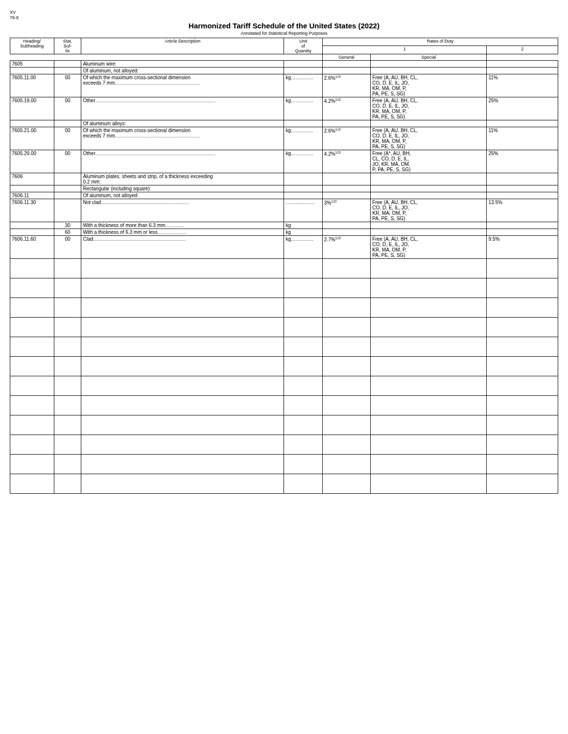XV
76-6
Harmonized Tariff Schedule of the United States (2022)
Annotated for Statistical Reporting Purposes
| Heading/ Subheading | Stat. Suf- fix | Article Description | Unit of Quantity | Rates of Duty |
| --- | --- | --- | --- | --- |
| 1 | 2 |
| | | | | General | Special | |
| 7605 | | Aluminum wire: | | | | |
| | | Of aluminum, not alloyed: | | | | |
| 7605.11.00 | 00 | Of which the maximum cross-sectional dimension exceeds 7 mm ..................................................... | kg .............. | 2.6% 1/2/ | Free (A, AU, BH, CL, CO, D, E, IL, JO, KR, MA, OM, P, PA, PE, S, SG) | 11% |
| 7605.19.00 | 00 | Other ........................................................................... | kg .............. | 4.2% 1/2/ | Free (A, AU, BH, CL, CO, D, E, IL, JO, KR, MA, OM, P, PA, PE, S, SG) | 25% |
| | | Of aluminum alloys: | | | | |
| 7605.21.00 | 00 | Of which the maximum cross-sectional dimension exceeds 7 mm ..................................................... | kg .............. | 2.6% 1/2/ | Free (A, AU, BH, CL, CO, D, E, IL, JO, KR, MA, OM, P, PA, PE, S, SG) | 11% |
| 7605.29.00 | 00 | Other ........................................................................... | kg .............. | 4.2% 1/2/ | Free (A*, AU, BH, CL, CO, D, E, IL, JO, KR, MA, OM, P, PA, PE, S, SG) | 25% |
| 7606 | | Aluminum plates, sheets and strip, of a thickness exceeding 0.2 mm: | | | | |
| | | Rectangular (including square): | | | | |
| 7606.11 | | Of aluminum, not alloyed: | | | | |
| 7606.11.30 | | Not clad ....................................................... | .................. | 3% 1/2/ | Free (A, AU, BH, CL, CO, D, E, IL, JO, KR, MA, OM, P, PA, PE, S, SG) | 13.5% |
| | 30 | With a thickness of more than 6.3 mm ............ | kg | | | |
| | 60 | With a thickness of 6.3 mm or less .................. | kg | | | |
| 7606.11.60 | 00 | Clad .......................................................... | kg .............. | 2.7% 1/2/ | Free (A, AU, BH, CL, CO, D, E, IL, JO, KR, MA, OM, P, PA, PE, S, SG) | 9.5% |